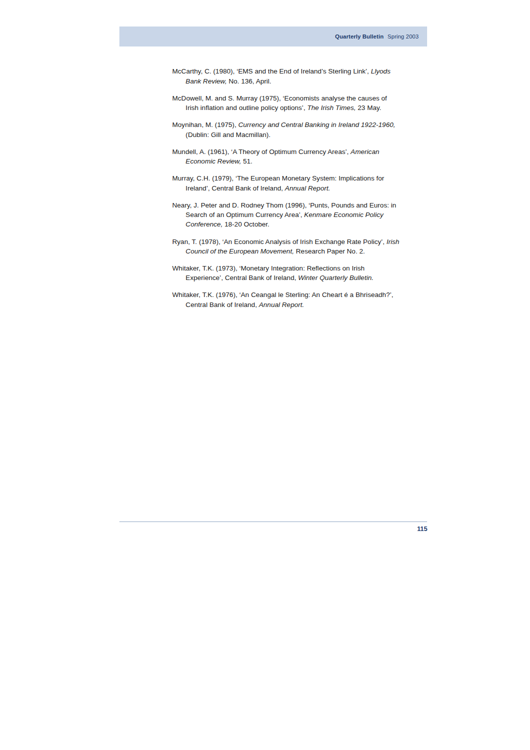Quarterly Bulletin Spring 2003
McCarthy, C. (1980), ‘EMS and the End of Ireland’s Sterling Link’, Llyods Bank Review, No. 136, April.
McDowell, M. and S. Murray (1975), ‘Economists analyse the causes of Irish inflation and outline policy options’, The Irish Times, 23 May.
Moynihan, M. (1975), Currency and Central Banking in Ireland 1922-1960, (Dublin: Gill and Macmillan).
Mundell, A. (1961), ‘A Theory of Optimum Currency Areas’, American Economic Review, 51.
Murray, C.H. (1979), ‘The European Monetary System: Implications for Ireland’, Central Bank of Ireland, Annual Report.
Neary, J. Peter and D. Rodney Thom (1996), ‘Punts, Pounds and Euros: in Search of an Optimum Currency Area’, Kenmare Economic Policy Conference, 18-20 October.
Ryan, T. (1978), ‘An Economic Analysis of Irish Exchange Rate Policy’, Irish Council of the European Movement, Research Paper No. 2.
Whitaker, T.K. (1973), ‘Monetary Integration: Reflections on Irish Experience’, Central Bank of Ireland, Winter Quarterly Bulletin.
Whitaker, T.K. (1976), ‘An Ceangal le Sterling: An Cheart é a Bhriseadh?’, Central Bank of Ireland, Annual Report.
115